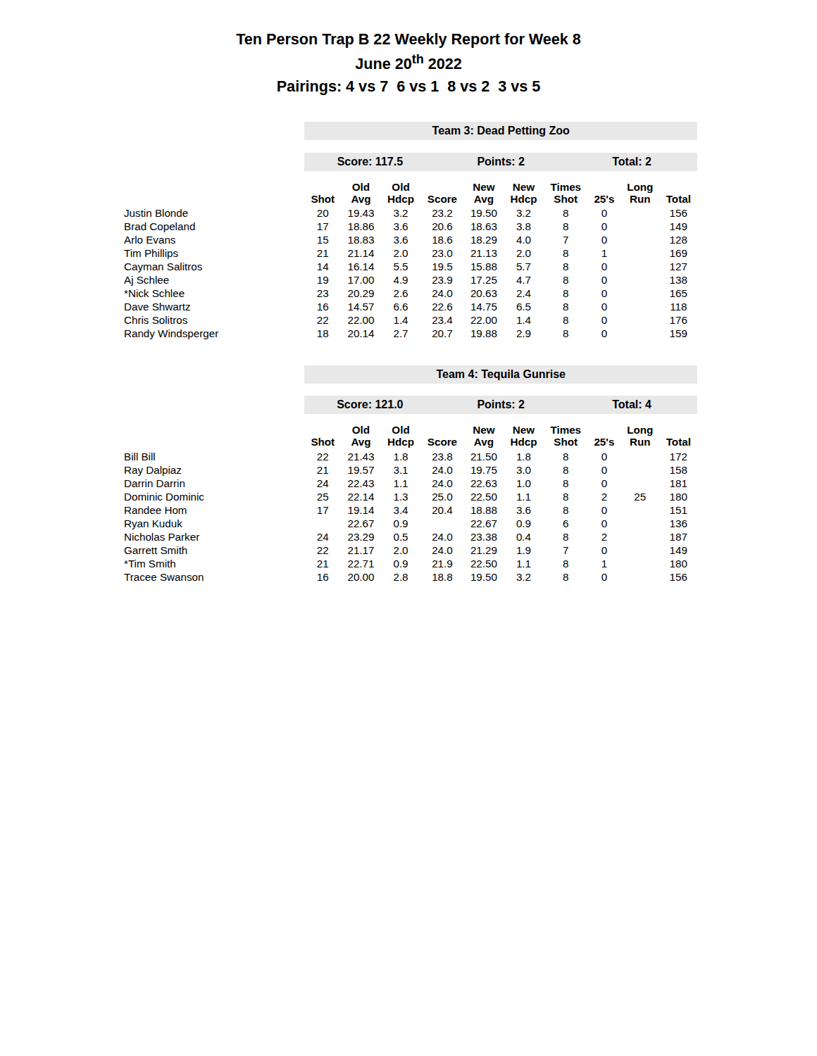Ten Person Trap B 22 Weekly Report for Week 8
June 20th 2022
Pairings: 4 vs 7 6 vs 1 8 vs 2 3 vs 5
Team 3: Dead Petting Zoo
Score: 117.5 Points: 2 Total: 2
| | Shot | Old Avg | Old Hdcp | Score | New Avg | New Hdcp | Times Shot | 25's | Long Run | Total |
| --- | --- | --- | --- | --- | --- | --- | --- | --- | --- | --- |
| Justin Blonde | 20 | 19.43 | 3.2 | 23.2 | 19.50 | 3.2 | 8 | 0 | | 156 |
| Brad Copeland | 17 | 18.86 | 3.6 | 20.6 | 18.63 | 3.8 | 8 | 0 | | 149 |
| Arlo Evans | 15 | 18.83 | 3.6 | 18.6 | 18.29 | 4.0 | 7 | 0 | | 128 |
| Tim Phillips | 21 | 21.14 | 2.0 | 23.0 | 21.13 | 2.0 | 8 | 1 | | 169 |
| Cayman Salitros | 14 | 16.14 | 5.5 | 19.5 | 15.88 | 5.7 | 8 | 0 | | 127 |
| Aj Schlee | 19 | 17.00 | 4.9 | 23.9 | 17.25 | 4.7 | 8 | 0 | | 138 |
| *Nick Schlee | 23 | 20.29 | 2.6 | 24.0 | 20.63 | 2.4 | 8 | 0 | | 165 |
| Dave Shwartz | 16 | 14.57 | 6.6 | 22.6 | 14.75 | 6.5 | 8 | 0 | | 118 |
| Chris Solitros | 22 | 22.00 | 1.4 | 23.4 | 22.00 | 1.4 | 8 | 0 | | 176 |
| Randy Windsperger | 18 | 20.14 | 2.7 | 20.7 | 19.88 | 2.9 | 8 | 0 | | 159 |
Team 4: Tequila Gunrise
Score: 121.0 Points: 2 Total: 4
| | Shot | Old Avg | Old Hdcp | Score | New Avg | New Hdcp | Times Shot | 25's | Long Run | Total |
| --- | --- | --- | --- | --- | --- | --- | --- | --- | --- | --- |
| Bill Bill | 22 | 21.43 | 1.8 | 23.8 | 21.50 | 1.8 | 8 | 0 | | 172 |
| Ray Dalpiaz | 21 | 19.57 | 3.1 | 24.0 | 19.75 | 3.0 | 8 | 0 | | 158 |
| Darrin Darrin | 24 | 22.43 | 1.1 | 24.0 | 22.63 | 1.0 | 8 | 0 | | 181 |
| Dominic Dominic | 25 | 22.14 | 1.3 | 25.0 | 22.50 | 1.1 | 8 | 2 | 25 | 180 |
| Randee Hom | 17 | 19.14 | 3.4 | 20.4 | 18.88 | 3.6 | 8 | 0 | | 151 |
| Ryan Kuduk | | 22.67 | 0.9 | | 22.67 | 0.9 | 6 | 0 | | 136 |
| Nicholas Parker | 24 | 23.29 | 0.5 | 24.0 | 23.38 | 0.4 | 8 | 2 | | 187 |
| Garrett Smith | 22 | 21.17 | 2.0 | 24.0 | 21.29 | 1.9 | 7 | 0 | | 149 |
| *Tim Smith | 21 | 22.71 | 0.9 | 21.9 | 22.50 | 1.1 | 8 | 1 | | 180 |
| Tracee Swanson | 16 | 20.00 | 2.8 | 18.8 | 19.50 | 3.2 | 8 | 0 | | 156 |